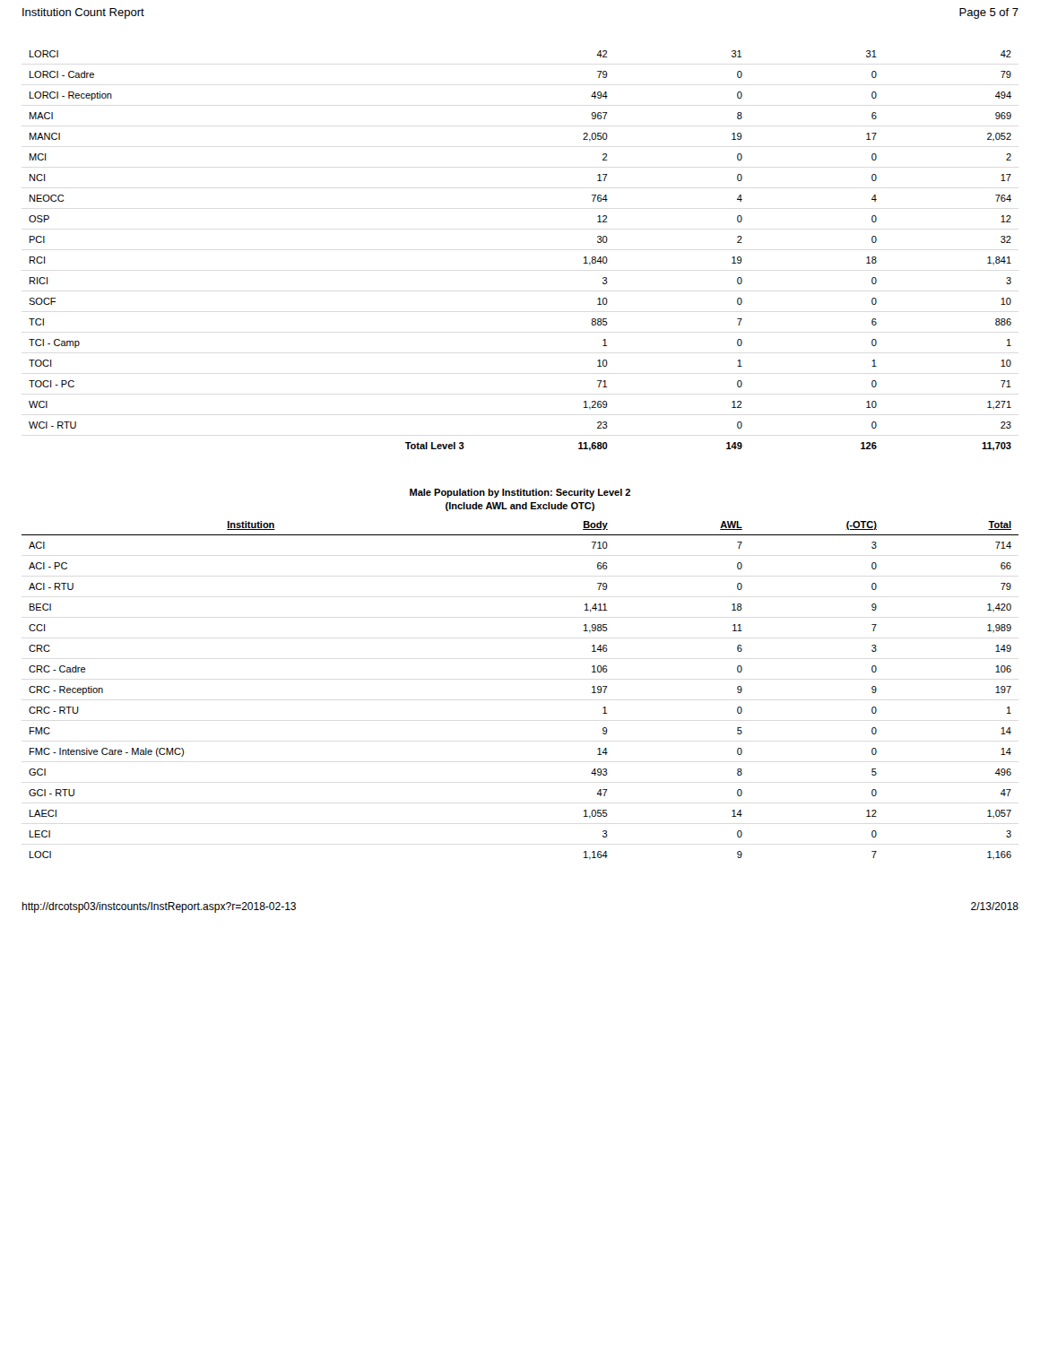Institution Count Report
Page 5 of 7
| LORCI | 42 | 31 | 31 | 42 |
| LORCI - Cadre | 79 | 0 | 0 | 79 |
| LORCI - Reception | 494 | 0 | 0 | 494 |
| MACI | 967 | 8 | 6 | 969 |
| MANCI | 2,050 | 19 | 17 | 2,052 |
| MCI | 2 | 0 | 0 | 2 |
| NCI | 17 | 0 | 0 | 17 |
| NEOCC | 764 | 4 | 4 | 764 |
| OSP | 12 | 0 | 0 | 12 |
| PCI | 30 | 2 | 0 | 32 |
| RCI | 1,840 | 19 | 18 | 1,841 |
| RICI | 3 | 0 | 0 | 3 |
| SOCF | 10 | 0 | 0 | 10 |
| TCI | 885 | 7 | 6 | 886 |
| TCI - Camp | 1 | 0 | 0 | 1 |
| TOCI | 10 | 1 | 1 | 10 |
| TOCI - PC | 71 | 0 | 0 | 71 |
| WCI | 1,269 | 12 | 10 | 1,271 |
| WCI - RTU | 23 | 0 | 0 | 23 |
| Total Level 3 | 11,680 | 149 | 126 | 11,703 |
Male Population by Institution: Security Level 2
(Include AWL and Exclude OTC)
| Institution | Body | AWL | (-OTC) | Total |
| --- | --- | --- | --- | --- |
| ACI | 710 | 7 | 3 | 714 |
| ACI - PC | 66 | 0 | 0 | 66 |
| ACI - RTU | 79 | 0 | 0 | 79 |
| BECI | 1,411 | 18 | 9 | 1,420 |
| CCI | 1,985 | 11 | 7 | 1,989 |
| CRC | 146 | 6 | 3 | 149 |
| CRC - Cadre | 106 | 0 | 0 | 106 |
| CRC - Reception | 197 | 9 | 9 | 197 |
| CRC - RTU | 1 | 0 | 0 | 1 |
| FMC | 9 | 5 | 0 | 14 |
| FMC - Intensive Care - Male (CMC) | 14 | 0 | 0 | 14 |
| GCI | 493 | 8 | 5 | 496 |
| GCI - RTU | 47 | 0 | 0 | 47 |
| LAECI | 1,055 | 14 | 12 | 1,057 |
| LECI | 3 | 0 | 0 | 3 |
| LOCI | 1,164 | 9 | 7 | 1,166 |
http://drcotsp03/instcounts/InstReport.aspx?r=2018-02-13 2/13/2018